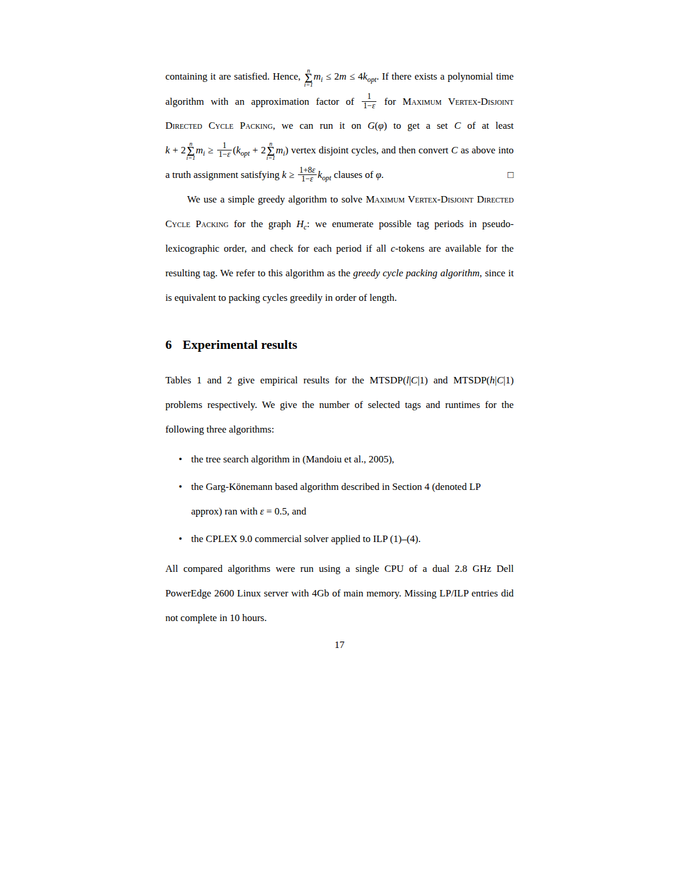containing it are satisfied. Hence, Σni=1 mi ≤ 2m ≤ 4kopt. If there exists a polynomial time algorithm with an approximation factor of 11−ε for Maximum Vertex-Disjoint Directed Cycle Packing, we can run it on G(φ) to get a set C of at least k + 2Σni=1 mi ≥ 11−ε(kopt + 2Σni=1 mi) vertex disjoint cycles, and then convert C as above into a truth assignment satisfying k ≥ 1+8ε 1−ε kopt clauses of φ.□
We use a simple greedy algorithm to solve Maximum Vertex-Disjoint Directed Cycle Packing for the graph Hc: we enumerate possible tag periods in pseudo-lexicographic order, and check for each period if all c-tokens are available for the resulting tag. We refer to this algorithm as the greedy cycle packing algorithm, since it is equivalent to packing cycles greedily in order of length.
6 Experimental results
Tables 1 and 2 give empirical results for the MTSDP(l|C|1) and MTSDP(h|C|1) problems respectively. We give the number of selected tags and runtimes for the following three algorithms:
the tree search algorithm in (Mandoiu et al., 2005),
the Garg-Könemann based algorithm described in Section 4 (denoted LP approx) ran with ε = 0.5, and
the CPLEX 9.0 commercial solver applied to ILP (1)–(4).
All compared algorithms were run using a single CPU of a dual 2.8 GHz Dell PowerEdge 2600 Linux server with 4Gb of main memory. Missing LP/ILP entries did not complete in 10 hours.
17